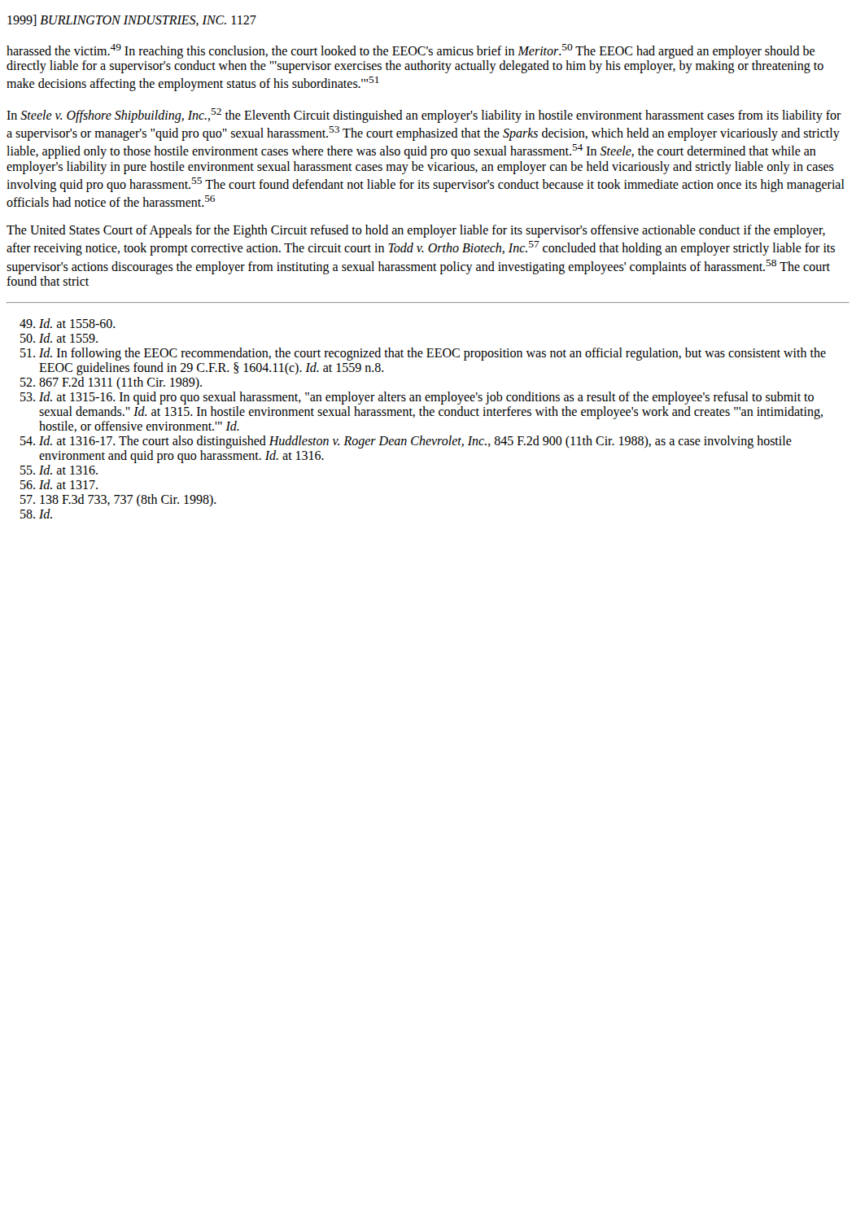1999] BURLINGTON INDUSTRIES, INC. 1127
harassed the victim.49 In reaching this conclusion, the court looked to the EEOC's amicus brief in Meritor.50 The EEOC had argued an employer should be directly liable for a supervisor's conduct when the "'supervisor exercises the authority actually delegated to him by his employer, by making or threatening to make decisions affecting the employment status of his subordinates.'"51
In Steele v. Offshore Shipbuilding, Inc.,52 the Eleventh Circuit distinguished an employer's liability in hostile environment harassment cases from its liability for a supervisor's or manager's "quid pro quo" sexual harassment.53 The court emphasized that the Sparks decision, which held an employer vicariously and strictly liable, applied only to those hostile environment cases where there was also quid pro quo sexual harassment.54 In Steele, the court determined that while an employer's liability in pure hostile environment sexual harassment cases may be vicarious, an employer can be held vicariously and strictly liable only in cases involving quid pro quo harassment.55 The court found defendant not liable for its supervisor's conduct because it took immediate action once its high managerial officials had notice of the harassment.56
The United States Court of Appeals for the Eighth Circuit refused to hold an employer liable for its supervisor's offensive actionable conduct if the employer, after receiving notice, took prompt corrective action. The circuit court in Todd v. Ortho Biotech, Inc.57 concluded that holding an employer strictly liable for its supervisor's actions discourages the employer from instituting a sexual harassment policy and investigating employees' complaints of harassment.58 The court found that strict
Id. at 1558-60.
Id. at 1559.
Id. In following the EEOC recommendation, the court recognized that the EEOC proposition was not an official regulation, but was consistent with the EEOC guidelines found in 29 C.F.R. § 1604.11(c). Id. at 1559 n.8.
867 F.2d 1311 (11th Cir. 1989).
Id. at 1315-16. In quid pro quo sexual harassment, "an employer alters an employee's job conditions as a result of the employee's refusal to submit to sexual demands." Id. at 1315. In hostile environment sexual harassment, the conduct interferes with the employee's work and creates "'an intimidating, hostile, or offensive environment.'" Id.
Id. at 1316-17. The court also distinguished Huddleston v. Roger Dean Chevrolet, Inc., 845 F.2d 900 (11th Cir. 1988), as a case involving hostile environment and quid pro quo harassment. Id. at 1316.
Id. at 1316.
Id. at 1317.
138 F.3d 733, 737 (8th Cir. 1998).
Id.